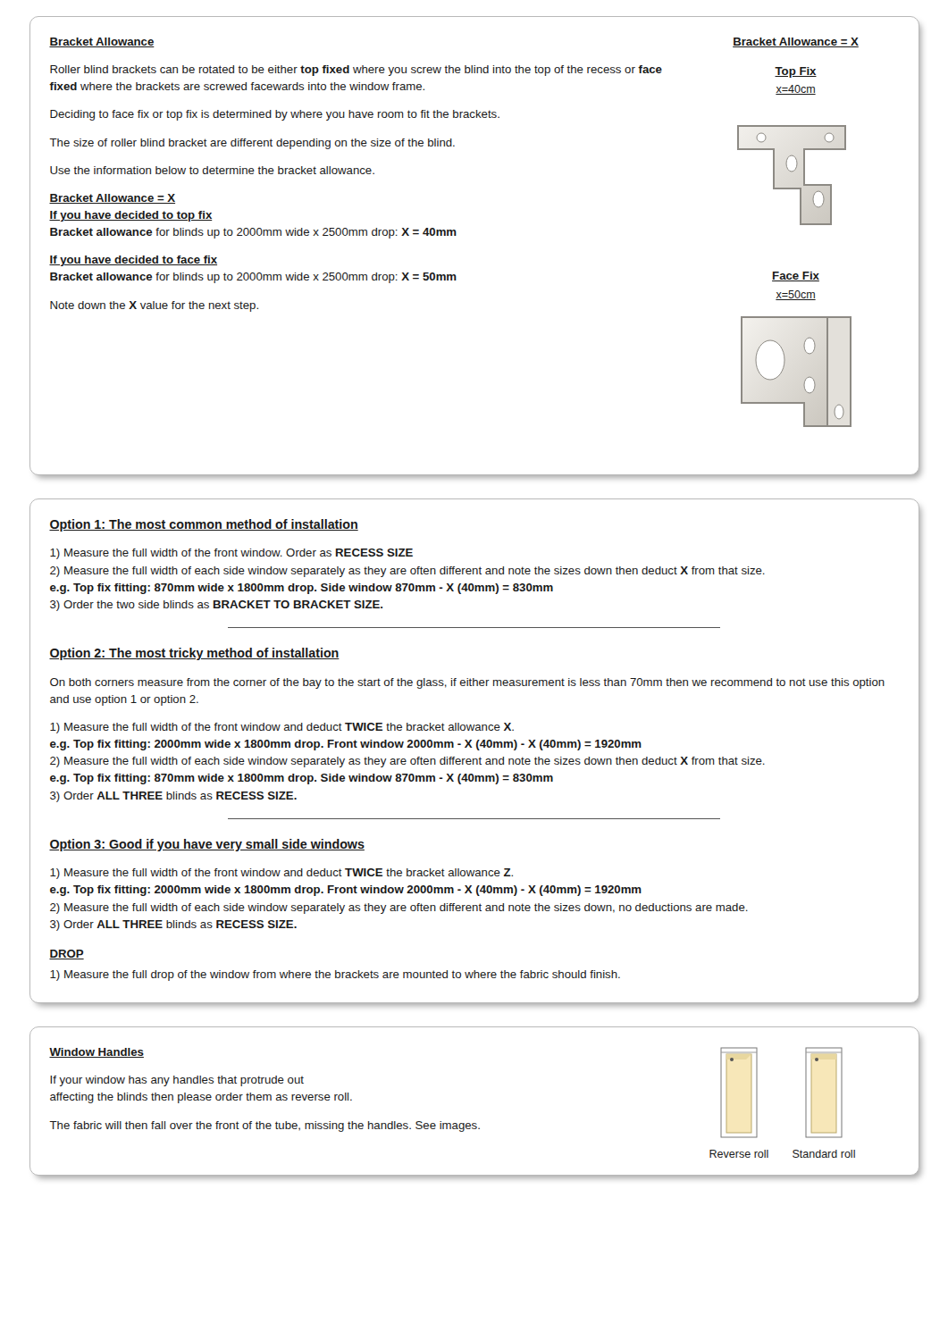Bracket Allowance
Roller blind brackets can be rotated to be either top fixed where you screw the blind into the top of the recess or face fixed where the brackets are screwed facewards into the window frame.
Deciding to face fix or top fix is determined by where you have room to fit the brackets.
The size of roller blind bracket are different depending on the size of the blind.
Use the information below to determine the bracket allowance.
Bracket Allowance = X
If you have decided to top fix
Bracket allowance for blinds up to 2000mm wide x 2500mm drop: X = 40mm
If you have decided to face fix
Bracket allowance for blinds up to 2000mm wide x 2500mm drop: X = 50mm
Note down the X value for the next step.
Bracket Allowance = X
Top Fix
x=40cm
Face Fix
x=50cm
Option 1: The most common method of installation
1) Measure the full width of the front window. Order as RECESS SIZE
2) Measure the full width of each side window separately as they are often different and note the sizes down then deduct X from that size.
e.g. Top fix fitting: 870mm wide x 1800mm drop. Side window 870mm - X (40mm) = 830mm
3) Order the two side blinds as BRACKET TO BRACKET SIZE.
Option 2: The most tricky method of installation
On both corners measure from the corner of the bay to the start of the glass, if either measurement is less than 70mm then we recommend to not use this option and use option 1 or option 2.
1) Measure the full width of the front window and deduct TWICE the bracket allowance X.
e.g. Top fix fitting: 2000mm wide x 1800mm drop. Front window 2000mm - X (40mm) - X (40mm) = 1920mm
2) Measure the full width of each side window separately as they are often different and note the sizes down then deduct X from that size.
e.g. Top fix fitting: 870mm wide x 1800mm drop. Side window 870mm - X (40mm) = 830mm
3) Order ALL THREE blinds as RECESS SIZE.
Option 3: Good if you have very small side windows
1) Measure the full width of the front window and deduct TWICE the bracket allowance Z.
e.g. Top fix fitting: 2000mm wide x 1800mm drop. Front window 2000mm - X (40mm) - X (40mm) = 1920mm
2) Measure the full width of each side window separately as they are often different and note the sizes down, no deductions are made.
3) Order ALL THREE blinds as RECESS SIZE.
DROP
1) Measure the full drop of the window from where the brackets are mounted to where the fabric should finish.
Window Handles
If your window has any handles that protrude out
affecting the blinds then please order them as reverse roll.
The fabric will then fall over the front of the tube, missing the handles. See images.
Reverse roll
Standard roll